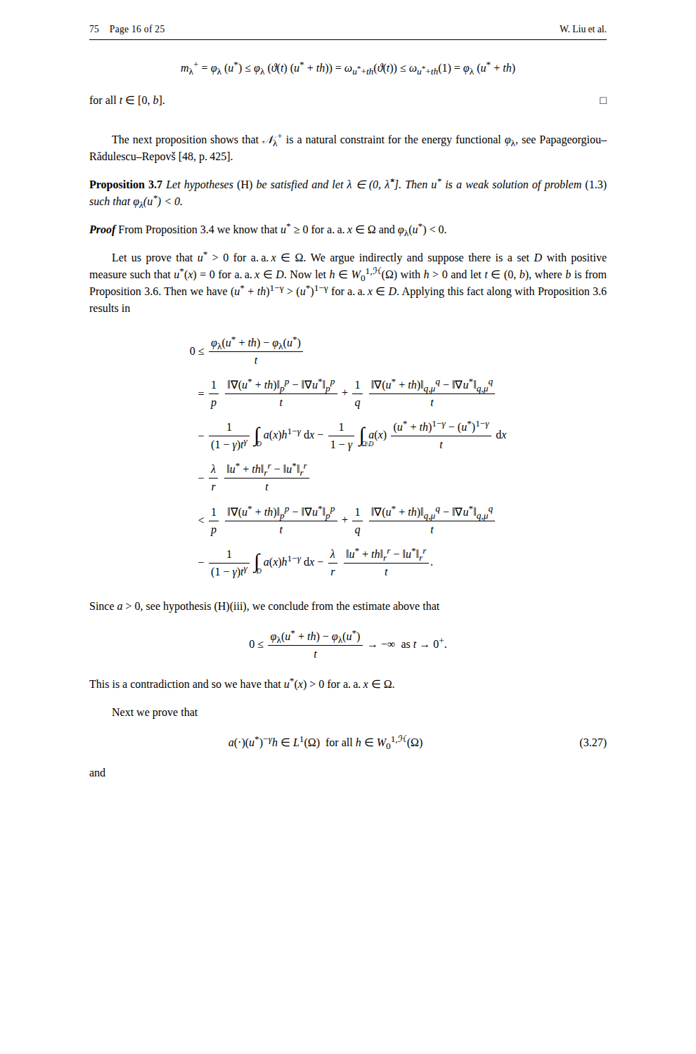75 Page 16 of 25
W. Liu et al.
mλ+ = φλ (u*) ≤ φλ (ϑ(t) (u* + th)) = ωu*+th(ϑ(t)) ≤ ωu*+th(1) = φλ (u* + th)
for all t ∈ [0, b].□
The next proposition shows that 𝒩λ+ is a natural constraint for the energy functional φλ, see Papageorgiou–Rădulescu–Repovš [48, p. 425].
Proposition 3.7 Let hypotheses (H) be satisfied and let λ ∈ (0, λ̂*]. Then u* is a weak solution of problem (1.3) such that φλ(u*) < 0.
Proof From Proposition 3.4 we know that u* ≥ 0 for a. a. x ∈ Ω and φλ(u*) < 0.
Let us prove that u* > 0 for a. a. x ∈ Ω. We argue indirectly and suppose there is a set D with positive measure such that u*(x) = 0 for a. a. x ∈ D. Now let h ∈ W01,ℋ(Ω) with h > 0 and let t ∈ (0, b), where b is from Proposition 3.6. Then we have (u* + th)1−γ > (u*)1−γ for a. a. x ∈ D. Applying this fact along with Proposition 3.6 results in
0 ≤
φλ(u* + th) − φλ(u*) t
=
1 p ‖∇(u* + th)‖pp − ‖∇u*‖pp t + 1 q ‖∇(u* + th)‖q,μq − ‖∇u*‖q,μq t
−
1(1 − γ)tγ ∫D a(x)h1−γ dx − 11 − γ ∫Ω\D a(x) (u* + th)1−γ − (u*)1−γ t dx
−
λr ‖u* + th‖rr − ‖u*‖rr t
<
1 p ‖∇(u* + th)‖pp − ‖∇u*‖pp t + 1 q ‖∇(u* + th)‖q,μq − ‖∇u*‖q,μq t
−
1(1 − γ)tγ ∫D a(x)h1−γ dx − λr ‖u* + th‖rr − ‖u*‖rr t.
Since a > 0, see hypothesis (H)(iii), we conclude from the estimate above that
0 ≤ φλ(u* + th) − φλ(u*) t → −∞ as t → 0+.
This is a contradiction and so we have that u*(x) > 0 for a. a. x ∈ Ω.
Next we prove that
a(·)(u*)−γh ∈ L1(Ω) for all h ∈ W01,ℋ(Ω)
(3.27)
and